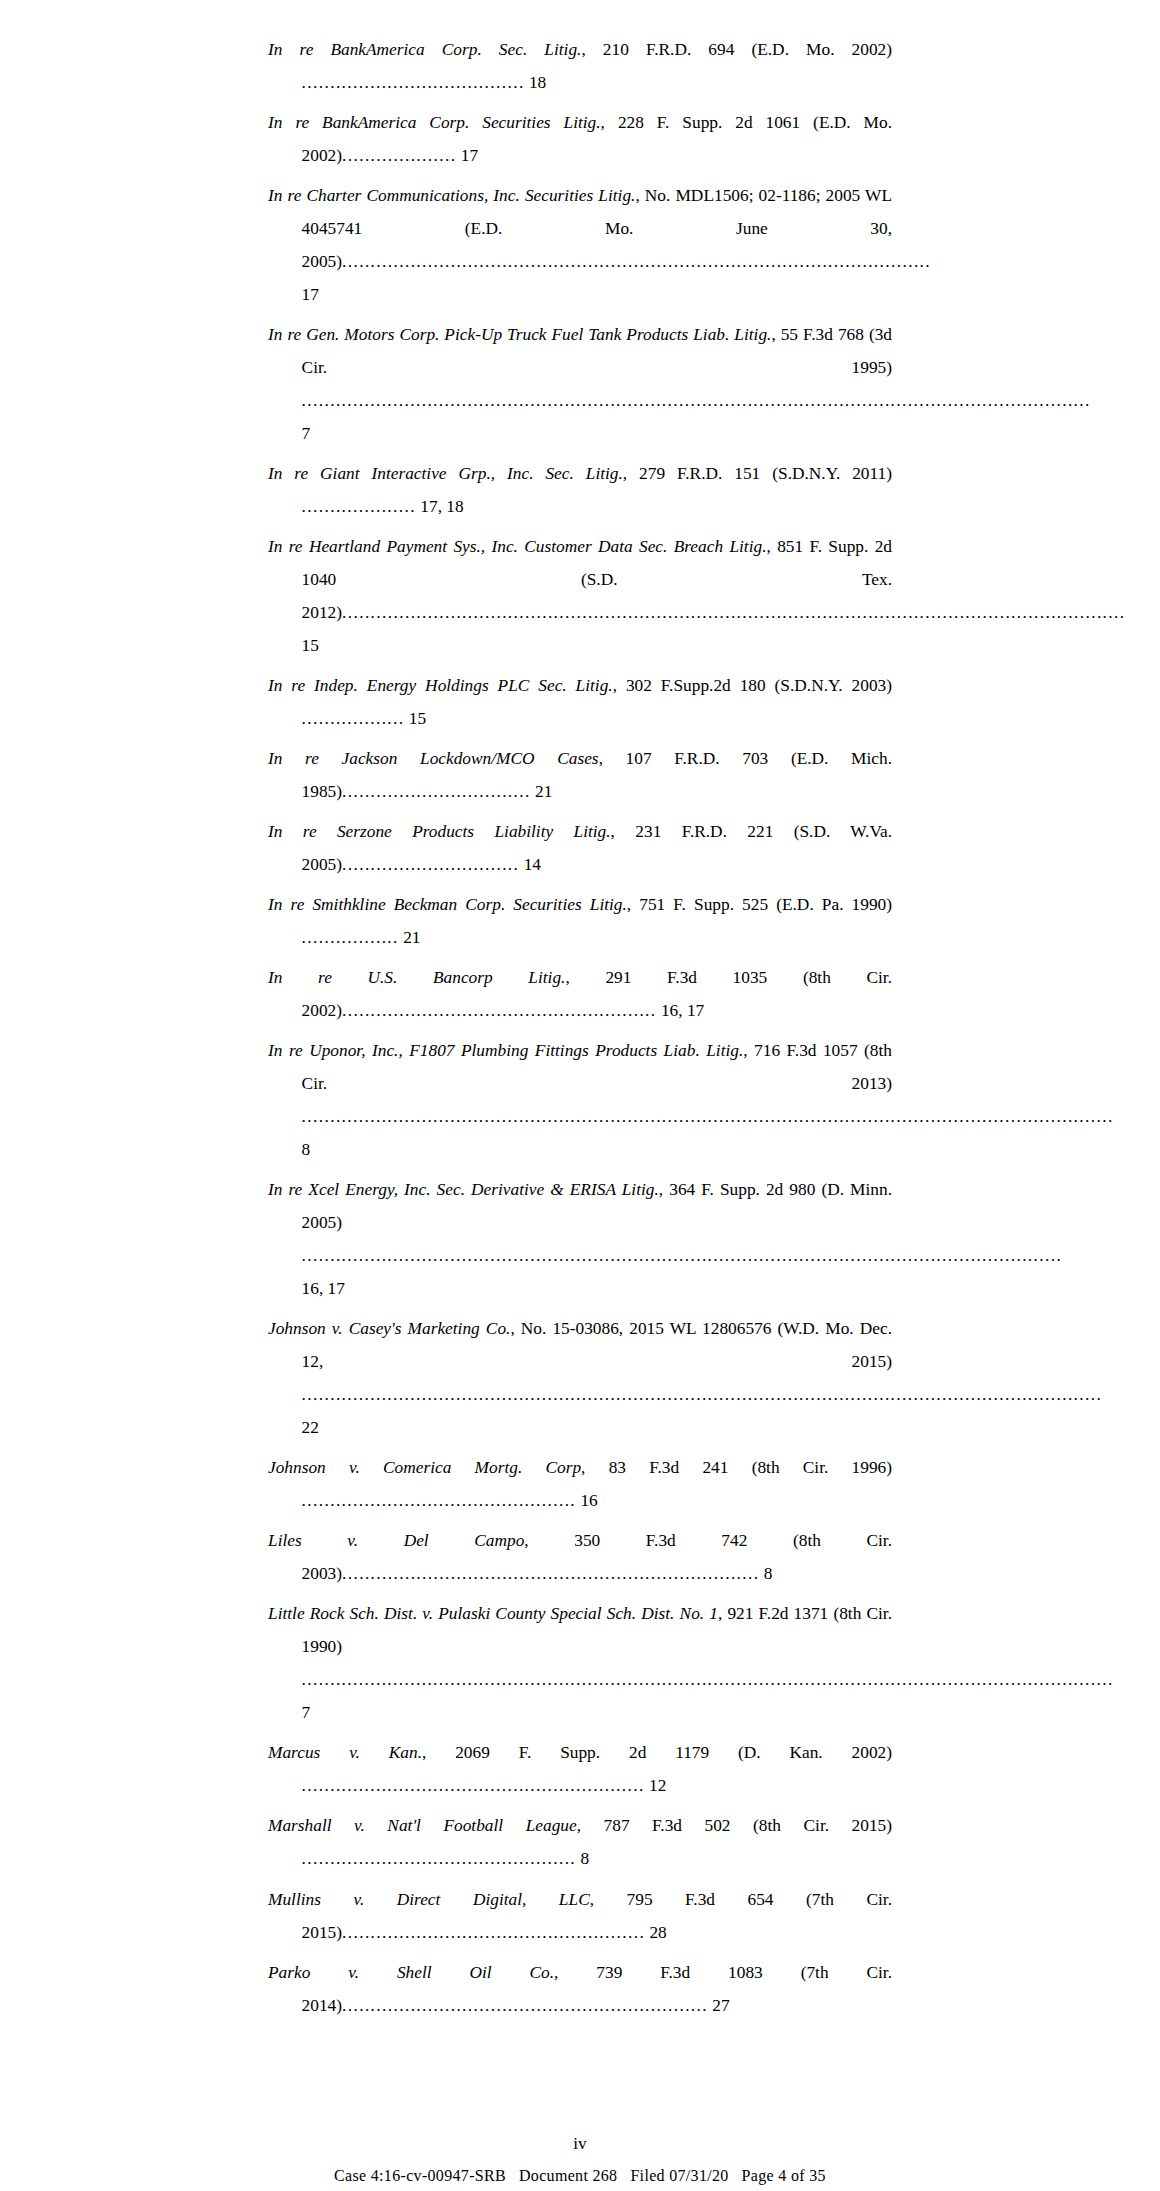In re BankAmerica Corp. Sec. Litig., 210 F.R.D. 694 (E.D. Mo. 2002) ....................................... 18
In re BankAmerica Corp. Securities Litig., 228 F. Supp. 2d 1061 (E.D. Mo. 2002).................... 17
In re Charter Communications, Inc. Securities Litig., No. MDL1506; 02-1186; 2005 WL 4045741 (E.D. Mo. June 30, 2005)....................................................................................................... 17
In re Gen. Motors Corp. Pick-Up Truck Fuel Tank Products Liab. Litig., 55 F.3d 768 (3d Cir. 1995) .......................................................................................................................................... 7
In re Giant Interactive Grp., Inc. Sec. Litig., 279 F.R.D. 151 (S.D.N.Y. 2011) .................... 17, 18
In re Heartland Payment Sys., Inc. Customer Data Sec. Breach Litig., 851 F. Supp. 2d 1040 (S.D. Tex. 2012)......................................................................................................................................... 15
In re Indep. Energy Holdings PLC Sec. Litig., 302 F.Supp.2d 180 (S.D.N.Y. 2003) .................. 15
In re Jackson Lockdown/MCO Cases, 107 F.R.D. 703 (E.D. Mich. 1985)................................. 21
In re Serzone Products Liability Litig., 231 F.R.D. 221 (S.D. W.Va. 2005)............................... 14
In re Smithkline Beckman Corp. Securities Litig., 751 F. Supp. 525 (E.D. Pa. 1990) ................. 21
In re U.S. Bancorp Litig., 291 F.3d 1035 (8th Cir. 2002)....................................................... 16, 17
In re Uponor, Inc., F1807 Plumbing Fittings Products Liab. Litig., 716 F.3d 1057 (8th Cir. 2013) .............................................................................................................................................. 8
In re Xcel Energy, Inc. Sec. Derivative & ERISA Litig., 364 F. Supp. 2d 980 (D. Minn. 2005) ..................................................................................................................................... 16, 17
Johnson v. Casey's Marketing Co., No. 15-03086, 2015 WL 12806576 (W.D. Mo. Dec. 12, 2015) ............................................................................................................................................ 22
Johnson v. Comerica Mortg. Corp, 83 F.3d 241 (8th Cir. 1996) ................................................ 16
Liles v. Del Campo, 350 F.3d 742 (8th Cir. 2003)......................................................................... 8
Little Rock Sch. Dist. v. Pulaski County Special Sch. Dist. No. 1, 921 F.2d 1371 (8th Cir. 1990) .............................................................................................................................................. 7
Marcus v. Kan., 2069 F. Supp. 2d 1179 (D. Kan. 2002) ............................................................ 12
Marshall v. Nat'l Football League, 787 F.3d 502 (8th Cir. 2015) ................................................ 8
Mullins v. Direct Digital, LLC, 795 F.3d 654 (7th Cir. 2015)..................................................... 28
Parko v. Shell Oil Co., 739 F.3d 1083 (7th Cir. 2014)................................................................ 27
iv
Case 4:16-cv-00947-SRB Document 268 Filed 07/31/20 Page 4 of 35